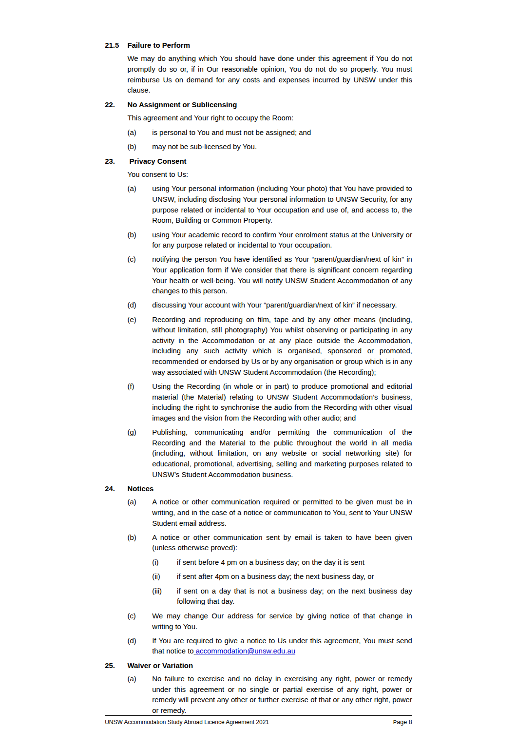21.5 Failure to Perform
We may do anything which You should have done under this agreement if You do not promptly do so or, if in Our reasonable opinion, You do not do so properly. You must reimburse Us on demand for any costs and expenses incurred by UNSW under this clause.
22. No Assignment or Sublicensing
This agreement and Your right to occupy the Room:
(a) is personal to You and must not be assigned; and
(b) may not be sub-licensed by You.
23. Privacy Consent
You consent to Us:
(a) using Your personal information (including Your photo) that You have provided to UNSW, including disclosing Your personal information to UNSW Security, for any purpose related or incidental to Your occupation and use of, and access to, the Room, Building or Common Property.
(b) using Your academic record to confirm Your enrolment status at the University or for any purpose related or incidental to Your occupation.
(c) notifying the person You have identified as Your “parent/guardian/next of kin” in Your application form if We consider that there is significant concern regarding Your health or well-being. You will notify UNSW Student Accommodation of any changes to this person.
(d) discussing Your account with Your “parent/guardian/next of kin” if necessary.
(e) Recording and reproducing on film, tape and by any other means (including, without limitation, still photography) You whilst observing or participating in any activity in the Accommodation or at any place outside the Accommodation, including any such activity which is organised, sponsored or promoted, recommended or endorsed by Us or by any organisation or group which is in any way associated with UNSW Student Accommodation (the Recording);
(f) Using the Recording (in whole or in part) to produce promotional and editorial material (the Material) relating to UNSW Student Accommodation’s business, including the right to synchronise the audio from the Recording with other visual images and the vision from the Recording with other audio; and
(g) Publishing, communicating and/or permitting the communication of the Recording and the Material to the public throughout the world in all media (including, without limitation, on any website or social networking site) for educational, promotional, advertising, selling and marketing purposes related to UNSW’s Student Accommodation business.
24. Notices
(a) A notice or other communication required or permitted to be given must be in writing, and in the case of a notice or communication to You, sent to Your UNSW Student email address.
(b) A notice or other communication sent by email is taken to have been given (unless otherwise proved):
(i) if sent before 4 pm on a business day; on the day it is sent
(ii) if sent after 4pm on a business day; the next business day, or
(iii) if sent on a day that is not a business day; on the next business day following that day.
(c) We may change Our address for service by giving notice of that change in writing to You.
(d) If You are required to give a notice to Us under this agreement, You must send that notice to accommodation@unsw.edu.au
25. Waiver or Variation
(a) No failure to exercise and no delay in exercising any right, power or remedy under this agreement or no single or partial exercise of any right, power or remedy will prevent any other or further exercise of that or any other right, power or remedy.
UNSW Accommodation Study Abroad Licence Agreement 2021
Page 8